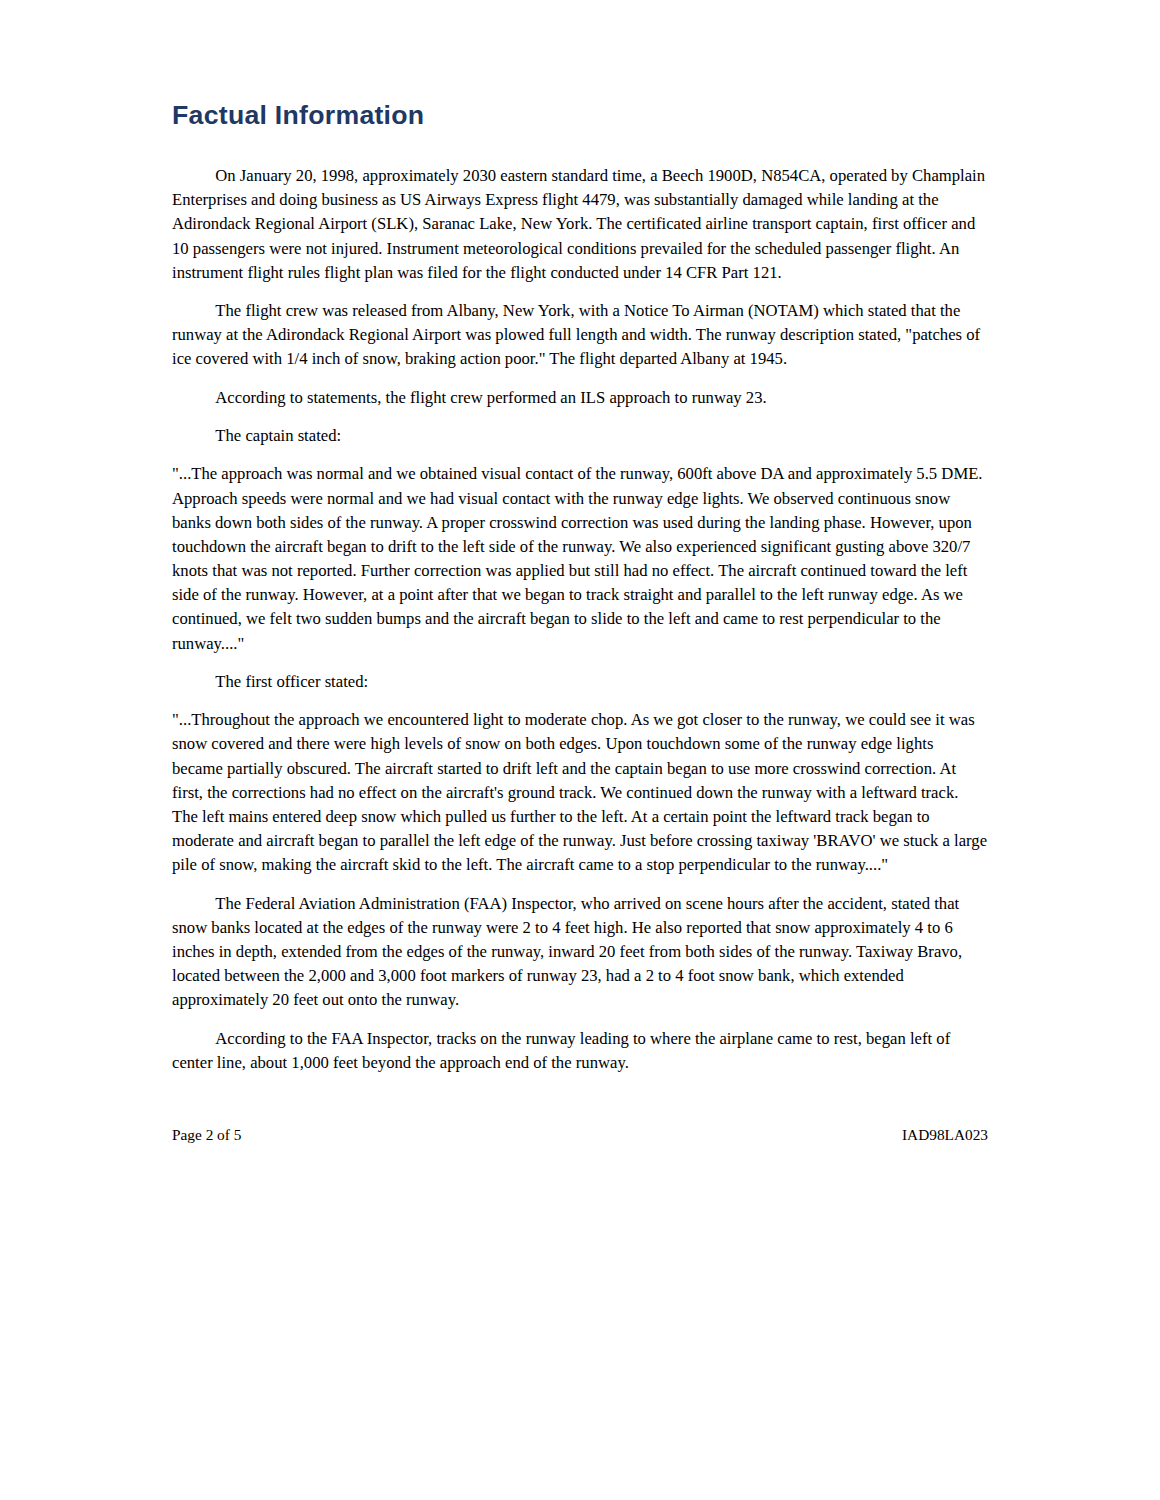Factual Information
On January 20, 1998, approximately 2030 eastern standard time, a Beech 1900D, N854CA, operated by Champlain Enterprises and doing business as US Airways Express flight 4479, was substantially damaged while landing at the Adirondack Regional Airport (SLK), Saranac Lake, New York. The certificated airline transport captain, first officer and 10 passengers were not injured. Instrument meteorological conditions prevailed for the scheduled passenger flight. An instrument flight rules flight plan was filed for the flight conducted under 14 CFR Part 121.
The flight crew was released from Albany, New York, with a Notice To Airman (NOTAM) which stated that the runway at the Adirondack Regional Airport was plowed full length and width. The runway description stated, "patches of ice covered with 1/4 inch of snow, braking action poor." The flight departed Albany at 1945.
According to statements, the flight crew performed an ILS approach to runway 23.
The captain stated:
"...The approach was normal and we obtained visual contact of the runway, 600ft above DA and approximately 5.5 DME. Approach speeds were normal and we had visual contact with the runway edge lights. We observed continuous snow banks down both sides of the runway. A proper crosswind correction was used during the landing phase. However, upon touchdown the aircraft began to drift to the left side of the runway. We also experienced significant gusting above 320/7 knots that was not reported. Further correction was applied but still had no effect. The aircraft continued toward the left side of the runway. However, at a point after that we began to track straight and parallel to the left runway edge. As we continued, we felt two sudden bumps and the aircraft began to slide to the left and came to rest perpendicular to the runway...."
The first officer stated:
"...Throughout the approach we encountered light to moderate chop. As we got closer to the runway, we could see it was snow covered and there were high levels of snow on both edges. Upon touchdown some of the runway edge lights became partially obscured. The aircraft started to drift left and the captain began to use more crosswind correction. At first, the corrections had no effect on the aircraft's ground track. We continued down the runway with a leftward track. The left mains entered deep snow which pulled us further to the left. At a certain point the leftward track began to moderate and aircraft began to parallel the left edge of the runway. Just before crossing taxiway 'BRAVO' we stuck a large pile of snow, making the aircraft skid to the left. The aircraft came to a stop perpendicular to the runway...."
The Federal Aviation Administration (FAA) Inspector, who arrived on scene hours after the accident, stated that snow banks located at the edges of the runway were 2 to 4 feet high. He also reported that snow approximately 4 to 6 inches in depth, extended from the edges of the runway, inward 20 feet from both sides of the runway. Taxiway Bravo, located between the 2,000 and 3,000 foot markers of runway 23, had a 2 to 4 foot snow bank, which extended approximately 20 feet out onto the runway.
According to the FAA Inspector, tracks on the runway leading to where the airplane came to rest, began left of center line, about 1,000 feet beyond the approach end of the runway.
Page 2 of 5 IAD98LA023